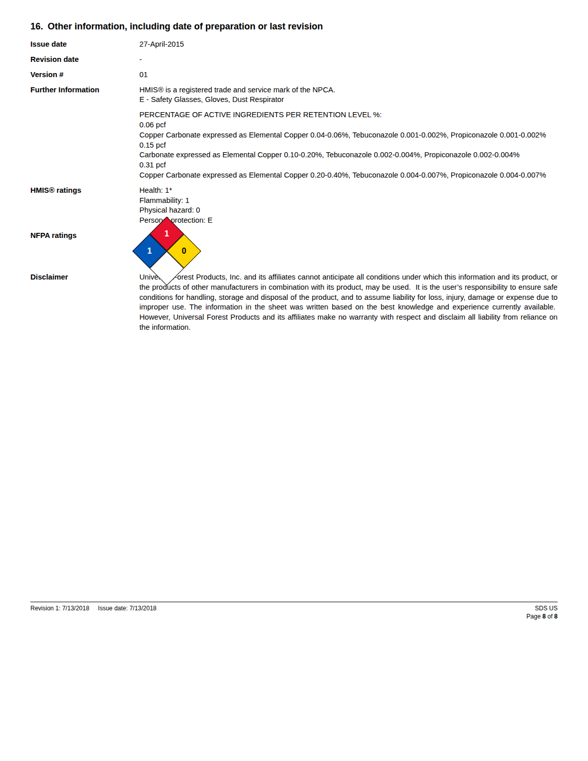16. Other information, including date of preparation or last revision
| Issue date | 27-April-2015 |
| Revision date | - |
| Version # | 01 |
| Further Information | HMIS® is a registered trade and service mark of the NPCA. E - Safety Glasses, Gloves, Dust Respirator PERCENTAGE OF ACTIVE INGREDIENTS PER RETENTION LEVEL %: 0.06 pcf Copper Carbonate expressed as Elemental Copper 0.04-0.06%, Tebuconazole 0.001-0.002%, Propiconazole 0.001-0.002% 0.15 pcf Carbonate expressed as Elemental Copper 0.10-0.20%, Tebuconazole 0.002-0.004%, Propiconazole 0.002-0.004% 0.31 pcf Copper Carbonate expressed as Elemental Copper 0.20-0.40%, Tebuconazole 0.004-0.007%, Propiconazole 0.004-0.007% |
| HMIS® ratings | Health: 1* Flammability: 1 Physical hazard: 0 Personal protection: E |
| NFPA ratings | 1 0 1 |
| Disclaimer | Universal Forest Products, Inc. and its affiliates cannot anticipate all conditions under which this information and its product, or the products of other manufacturers in combination with its product, may be used. It is the user’s responsibility to ensure safe conditions for handling, storage and disposal of the product, and to assume liability for loss, injury, damage or expense due to improper use. The information in the sheet was written based on the best knowledge and experience currently available. However, Universal Forest Products and its affiliates make no warranty with respect and disclaim all liability from reliance on the information. |
Revision 1: 7/13/2018 Issue date: 7/13/2018
SDS US
Page 8 of 8